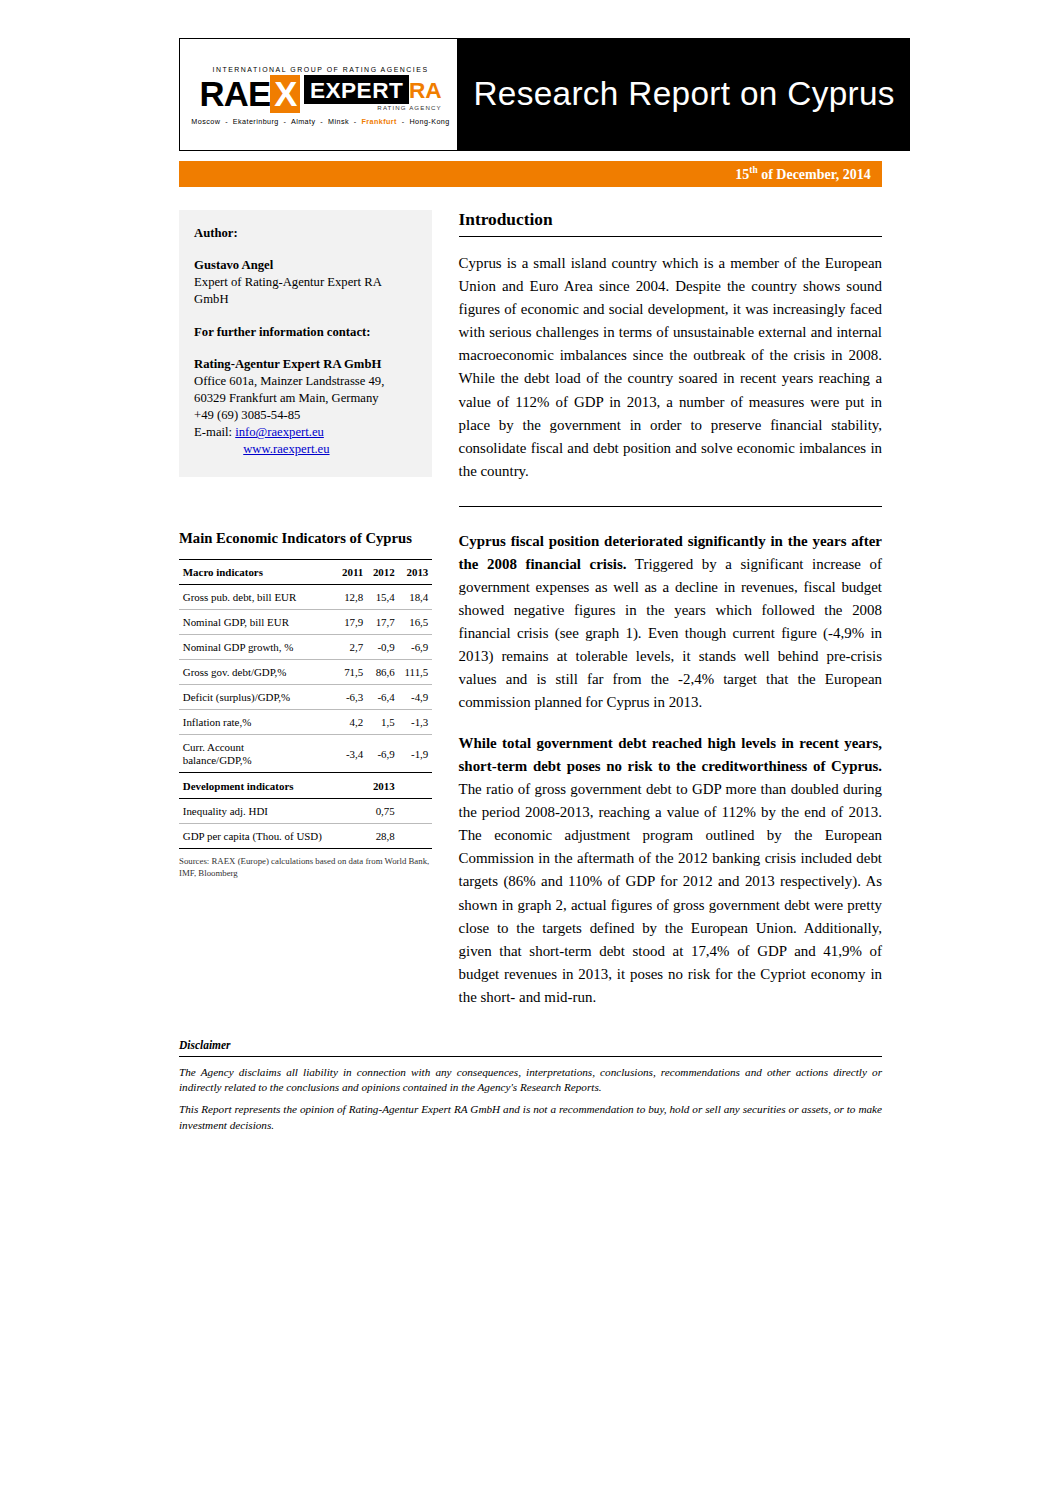INTERNATIONAL GROUP OF RATING AGENCIES
RAEX EXPERT RA
RATING AGENCY
Moscow - Ekaterinburg - Almaty - Minsk - Frankfurt - Hong-Kong
Research Report on Cyprus
15th of December, 2014
Author:
Gustavo Angel
Expert of Rating-Agentur Expert RA GmbH
For further information contact:
Rating-Agentur Expert RA GmbH
Office 601a, Mainzer Landstrasse 49,
60329 Frankfurt am Main, Germany
+49 (69) 3085-54-85
E-mail: info@raexpert.eu
www.raexpert.eu
Main Economic Indicators of Cyprus
| Macro indicators | 2011 | 2012 | 2013 |
| --- | --- | --- | --- |
| Gross pub. debt, bill EUR | 12,8 | 15,4 | 18,4 |
| Nominal GDP, bill EUR | 17,9 | 17,7 | 16,5 |
| Nominal GDP growth, % | 2,7 | -0,9 | -6,9 |
| Gross gov. debt/GDP,% | 71,5 | 86,6 | 111,5 |
| Deficit (surplus)/GDP,% | -6,3 | -6,4 | -4,9 |
| Inflation rate,% | 4,2 | 1,5 | -1,3 |
| Curr. Account balance/GDP,% | -3,4 | -6,9 | -1,9 |
| Development indicators | | 2013 | |
| Inequality adj. HDI | | 0,75 | |
| GDP per capita (Thou. of USD) | | 28,8 | |
Sources: RAEX (Europe) calculations based on data from World Bank, IMF, Bloomberg
Introduction
Cyprus is a small island country which is a member of the European Union and Euro Area since 2004. Despite the country shows sound figures of economic and social development, it was increasingly faced with serious challenges in terms of unsustainable external and internal macroeconomic imbalances since the outbreak of the crisis in 2008. While the debt load of the country soared in recent years reaching a value of 112% of GDP in 2013, a number of measures were put in place by the government in order to preserve financial stability, consolidate fiscal and debt position and solve economic imbalances in the country.
Cyprus fiscal position deteriorated significantly in the years after the 2008 financial crisis. Triggered by a significant increase of government expenses as well as a decline in revenues, fiscal budget showed negative figures in the years which followed the 2008 financial crisis (see graph 1). Even though current figure (-4,9% in 2013) remains at tolerable levels, it stands well behind pre-crisis values and is still far from the -2,4% target that the European commission planned for Cyprus in 2013.
While total government debt reached high levels in recent years, short-term debt poses no risk to the creditworthiness of Cyprus. The ratio of gross government debt to GDP more than doubled during the period 2008-2013, reaching a value of 112% by the end of 2013. The economic adjustment program outlined by the European Commission in the aftermath of the 2012 banking crisis included debt targets (86% and 110% of GDP for 2012 and 2013 respectively). As shown in graph 2, actual figures of gross government debt were pretty close to the targets defined by the European Union. Additionally, given that short-term debt stood at 17,4% of GDP and 41,9% of budget revenues in 2013, it poses no risk for the Cypriot economy in the short- and mid-run.
Disclaimer
The Agency disclaims all liability in connection with any consequences, interpretations, conclusions, recommendations and other actions directly or indirectly related to the conclusions and opinions contained in the Agency's Research Reports.
This Report represents the opinion of Rating-Agentur Expert RA GmbH and is not a recommendation to buy, hold or sell any securities or assets, or to make investment decisions.